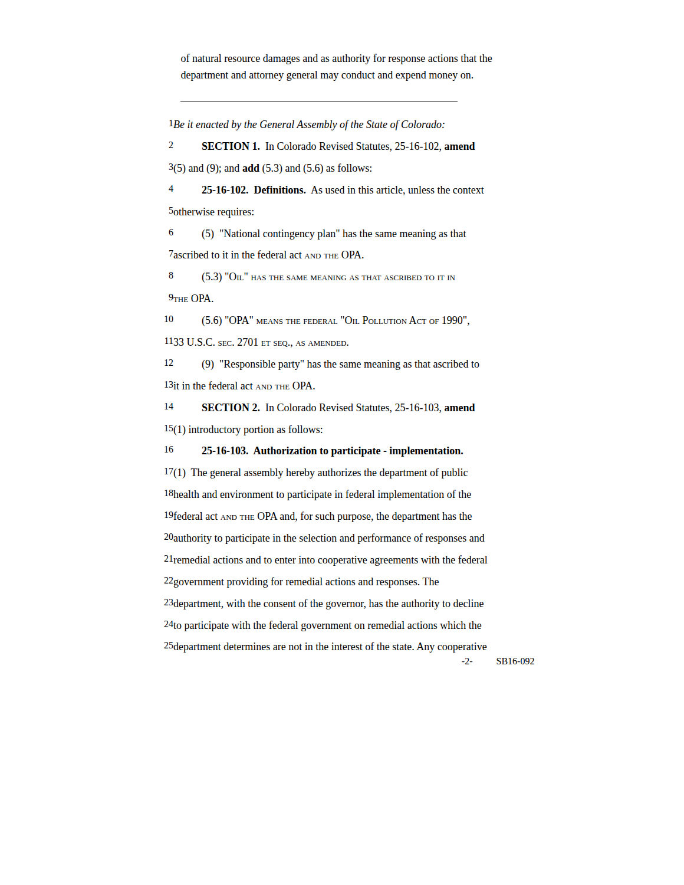of natural resource damages and as authority for response actions that the
department and attorney general may conduct and expend money on.
| 1 | Be it enacted by the General Assembly of the State of Colorado: |
| 2 | SECTION 1. In Colorado Revised Statutes, 25-16-102, amend |
| 3 | (5) and (9); and add (5.3) and (5.6) as follows: |
| 4 | 25-16-102. Definitions. As used in this article, unless the context |
| 5 | otherwise requires: |
| 6 | (5) "National contingency plan" has the same meaning as that |
| 7 | ascribed to it in the federal act and the OPA. |
| 8 | (5.3) "O il " has the same meaning as that ascribed to it in |
| 9 | the OPA. |
| 10 | (5.6) "OPA" means the federal "O il P ollution A ct of 1990", |
| 11 | 33 U.S.C. sec. 2701 et seq., as amended. |
| 12 | (9) "Responsible party" has the same meaning as that ascribed to |
| 13 | it in the federal act and the OPA. |
| 14 | SECTION 2. In Colorado Revised Statutes, 25-16-103, amend |
| 15 | (1) introductory portion as follows: |
| 16 | 25-16-103. Authorization to participate - implementation. |
| 17 | (1) The general assembly hereby authorizes the department of public |
| 18 | health and environment to participate in federal implementation of the |
| 19 | federal act and the OPA and, for such purpose, the department has the |
| 20 | authority to participate in the selection and performance of responses and |
| 21 | remedial actions and to enter into cooperative agreements with the federal |
| 22 | government providing for remedial actions and responses. The |
| 23 | department, with the consent of the governor, has the authority to decline |
| 24 | to participate with the federal government on remedial actions which the |
| 25 | department determines are not in the interest of the state. Any cooperative |
-2- SB16-092